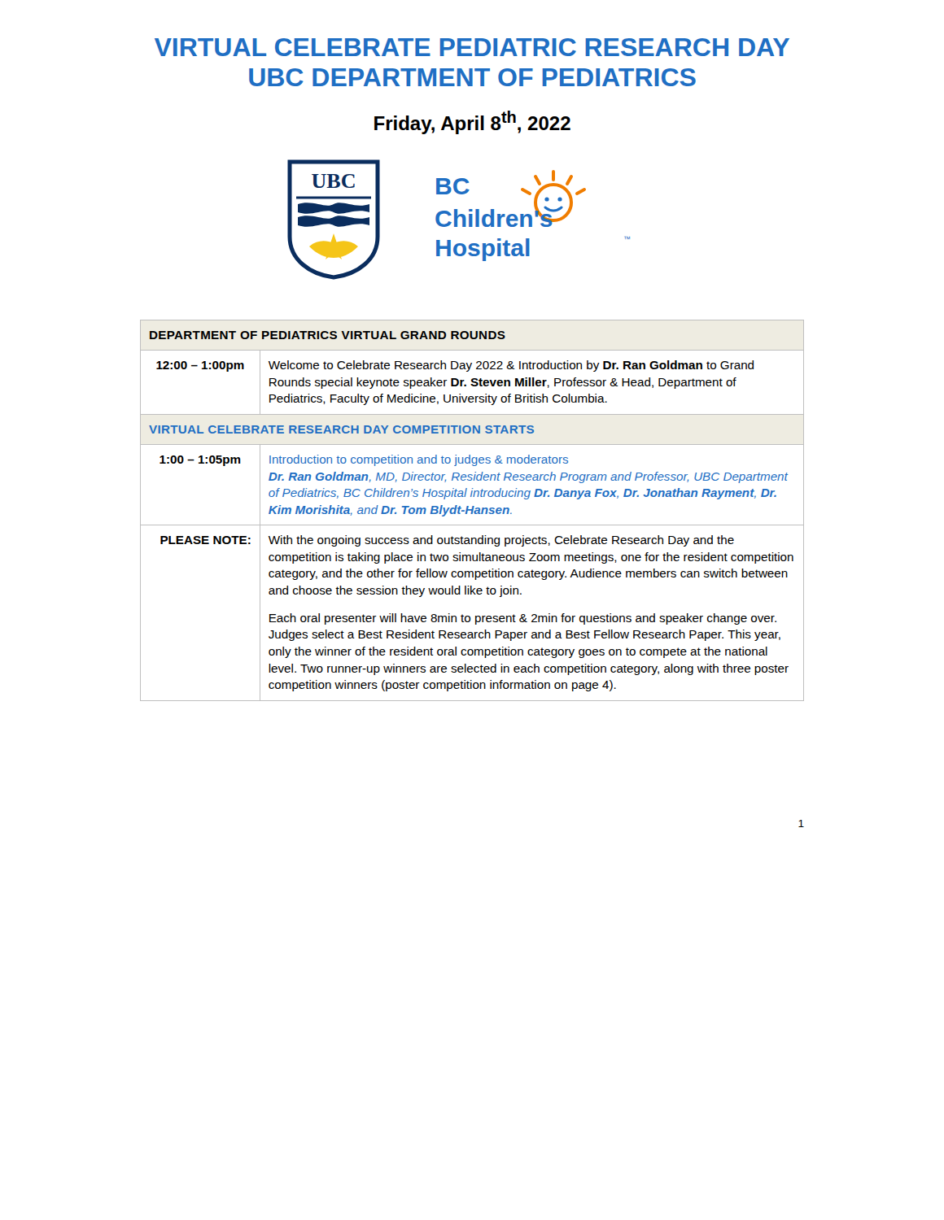VIRTUAL CELEBRATE PEDIATRIC RESEARCH DAY
UBC DEPARTMENT OF PEDIATRICS
Friday, April 8th, 2022
UBC BC Children's Hospital ™
| DEPARTMENT OF PEDIATRICS VIRTUAL GRAND ROUNDS |
| 12:00 – 1:00pm | Welcome to Celebrate Research Day 2022 & Introduction by Dr. Ran Goldman to Grand Rounds special keynote speaker Dr. Steven Miller , Professor & Head, Department of Pediatrics, Faculty of Medicine, University of British Columbia. |
| VIRTUAL CELEBRATE RESEARCH DAY COMPETITION STARTS |
| 1:00 – 1:05pm | Introduction to competition and to judges & moderators Dr. Ran Goldman , MD, Director, Resident Research Program and Professor, UBC Department of Pediatrics, BC Children’s Hospital introducing Dr. Danya Fox , Dr. Jonathan Rayment , Dr. Kim Morishita , and Dr. Tom Blydt-Hansen . |
| PLEASE NOTE: | With the ongoing success and outstanding projects, Celebrate Research Day and the competition is taking place in two simultaneous Zoom meetings, one for the resident competition category, and the other for fellow competition category. Audience members can switch between and choose the session they would like to join. Each oral presenter will have 8min to present & 2min for questions and speaker change over. Judges select a Best Resident Research Paper and a Best Fellow Research Paper. This year, only the winner of the resident oral competition category goes on to compete at the national level. Two runner-up winners are selected in each competition category, along with three poster competition winners (poster competition information on page 4). |
1